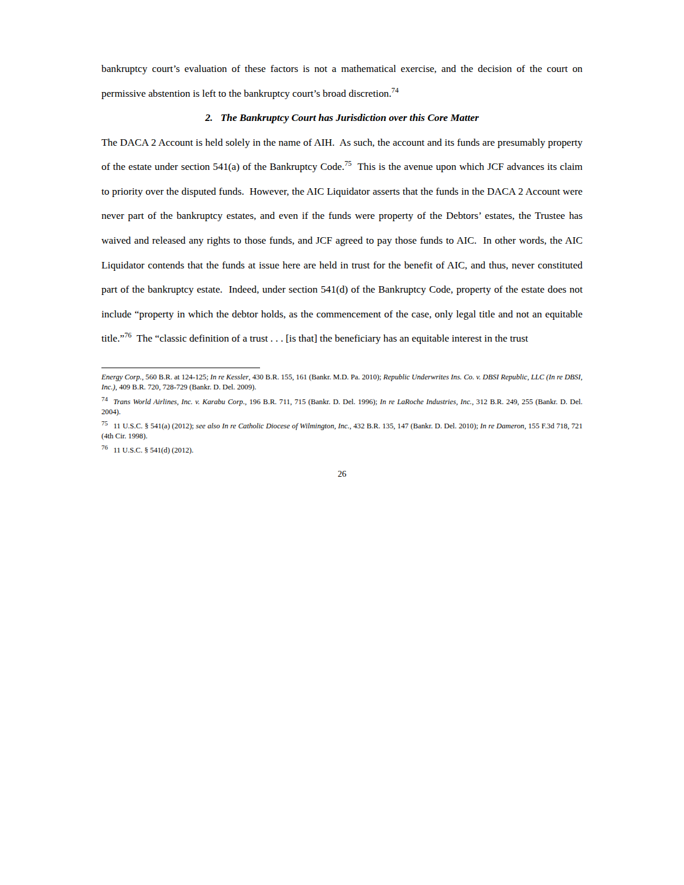bankruptcy court’s evaluation of these factors is not a mathematical exercise, and the decision of the court on permissive abstention is left to the bankruptcy court’s broad discretion.74
2. The Bankruptcy Court has Jurisdiction over this Core Matter
The DACA 2 Account is held solely in the name of AIH. As such, the account and its funds are presumably property of the estate under section 541(a) of the Bankruptcy Code.75 This is the avenue upon which JCF advances its claim to priority over the disputed funds. However, the AIC Liquidator asserts that the funds in the DACA 2 Account were never part of the bankruptcy estates, and even if the funds were property of the Debtors’ estates, the Trustee has waived and released any rights to those funds, and JCF agreed to pay those funds to AIC. In other words, the AIC Liquidator contends that the funds at issue here are held in trust for the benefit of AIC, and thus, never constituted part of the bankruptcy estate. Indeed, under section 541(d) of the Bankruptcy Code, property of the estate does not include “property in which the debtor holds, as the commencement of the case, only legal title and not an equitable title.”76 The “classic definition of a trust . . . [is that] the beneficiary has an equitable interest in the trust
Energy Corp., 560 B.R. at 124-125; In re Kessler, 430 B.R. 155, 161 (Bankr. M.D. Pa. 2010); Republic Underwrites Ins. Co. v. DBSI Republic, LLC (In re DBSI, Inc.), 409 B.R. 720, 728-729 (Bankr. D. Del. 2009).
74 Trans World Airlines, Inc. v. Karabu Corp., 196 B.R. 711, 715 (Bankr. D. Del. 1996); In re LaRoche Industries, Inc., 312 B.R. 249, 255 (Bankr. D. Del. 2004).
7511 U.S.C. § 541(a) (2012); see also In re Catholic Diocese of Wilmington, Inc., 432 B.R. 135, 147 (Bankr. D. Del. 2010); In re Dameron, 155 F.3d 718, 721 (4th Cir. 1998).
7611 U.S.C. § 541(d) (2012).
26